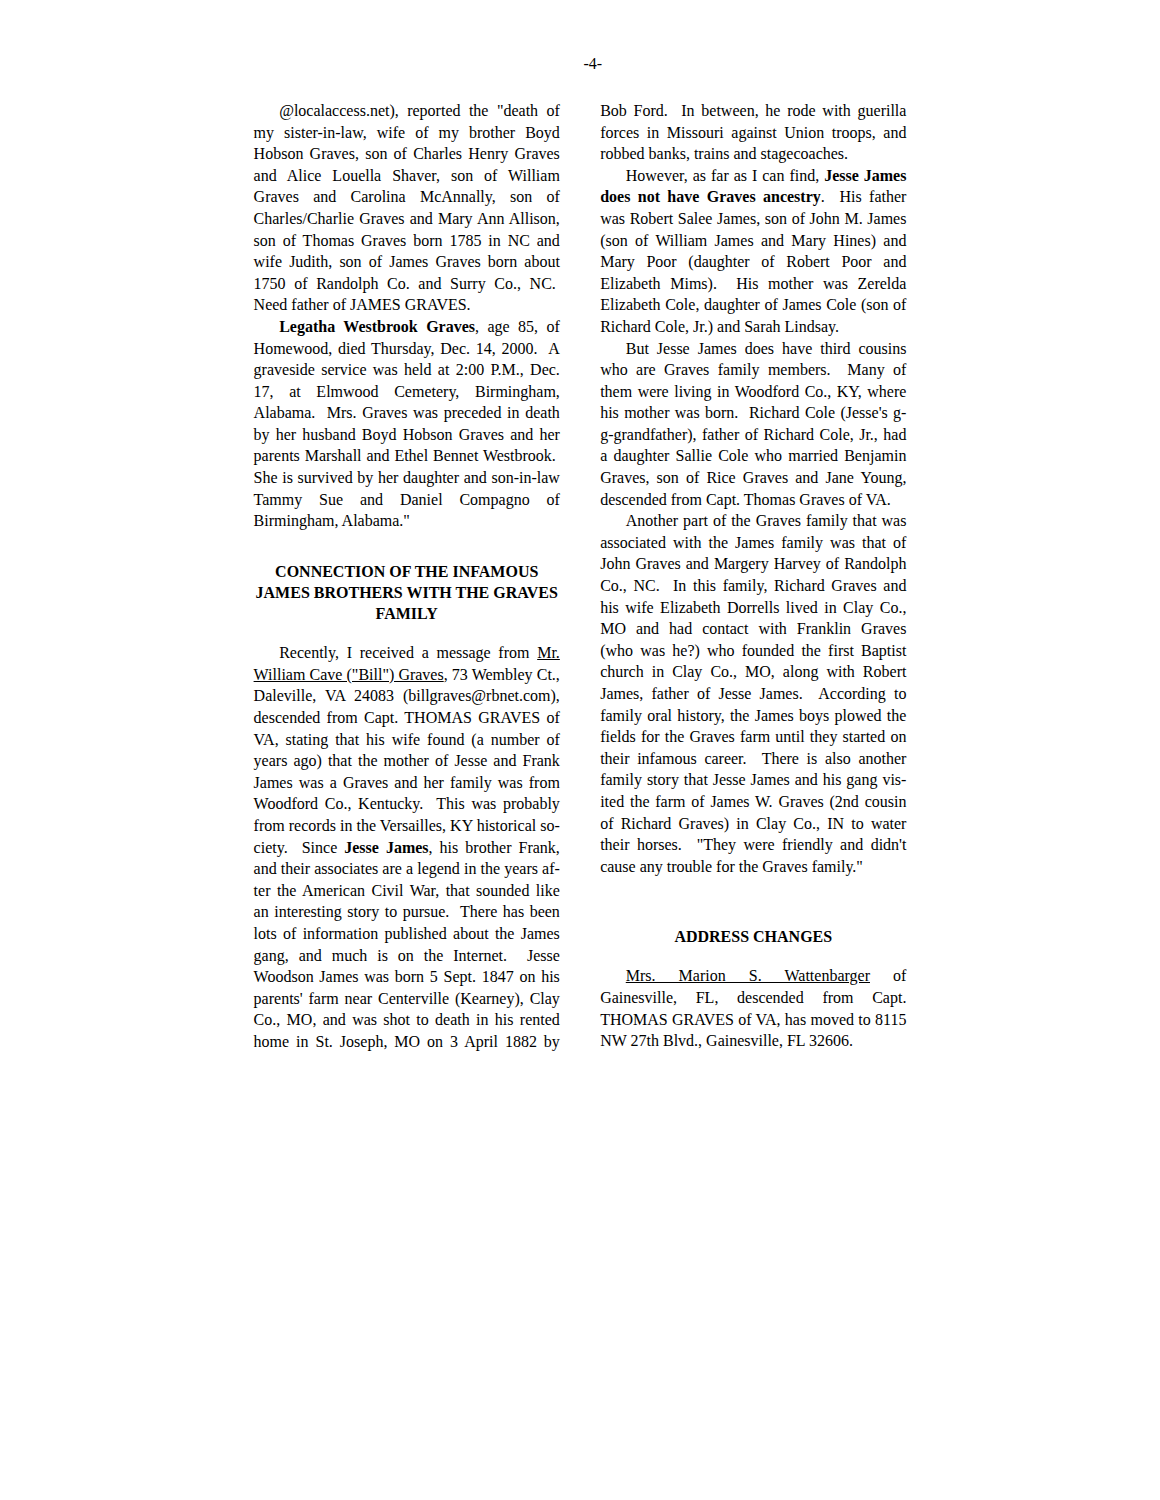-4-
@localaccess.net), reported the "death of my sister-in-law, wife of my brother Boyd Hobson Graves, son of Charles Henry Graves and Alice Louella Shaver, son of William Graves and Carolina McAnnally, son of Charles/Charlie Graves and Mary Ann Allison, son of Thomas Graves born 1785 in NC and wife Judith, son of James Graves born about 1750 of Randolph Co. and Surry Co., NC. Need father of JAMES GRAVES.
Legatha Westbrook Graves, age 85, of Homewood, died Thursday, Dec. 14, 2000. A graveside service was held at 2:00 P.M., Dec. 17, at Elmwood Cemetery, Birmingham, Alabama. Mrs. Graves was preceded in death by her husband Boyd Hobson Graves and her parents Marshall and Ethel Bennet Westbrook. She is survived by her daughter and son-in-law Tammy Sue and Daniel Compagno of Birmingham, Alabama."
Connection of the Infamous James Brothers with the Graves Family
Recently, I received a message from Mr. William Cave ("Bill") Graves, 73 Wembley Ct., Daleville, VA 24083 (billgraves@rbnet.com), descended from Capt. THOMAS GRAVES of VA, stating that his wife found (a number of years ago) that the mother of Jesse and Frank James was a Graves and her family was from Woodford Co., Kentucky. This was probably from records in the Versailles, KY historical society. Since Jesse James, his brother Frank, and their associates are a legend in the years after the American Civil War, that sounded like an interesting story to pursue. There has been lots of information published about the James gang, and much is on the Internet. Jesse Woodson James was born 5 Sept. 1847 on his parents' farm near Centerville (Kearney), Clay Co., MO, and was shot to death in his rented home in St. Joseph, MO on 3 April 1882 by Bob Ford. In between, he rode with guerilla forces in Missouri against Union troops, and robbed banks, trains and stagecoaches.
However, as far as I can find, Jesse James does not have Graves ancestry. His father was Robert Salee James, son of John M. James (son of William James and Mary Hines) and Mary Poor (daughter of Robert Poor and Elizabeth Mims). His mother was Zerelda Elizabeth Cole, daughter of James Cole (son of Richard Cole, Jr.) and Sarah Lindsay.
But Jesse James does have third cousins who are Graves family members. Many of them were living in Woodford Co., KY, where his mother was born. Richard Cole (Jesse's g-g-grandfather), father of Richard Cole, Jr., had a daughter Sallie Cole who married Benjamin Graves, son of Rice Graves and Jane Young, descended from Capt. Thomas Graves of VA.
Another part of the Graves family that was associated with the James family was that of John Graves and Margery Harvey of Randolph Co., NC. In this family, Richard Graves and his wife Elizabeth Dorrells lived in Clay Co., MO and had contact with Franklin Graves (who was he?) who founded the first Baptist church in Clay Co., MO, along with Robert James, father of Jesse James. According to family oral history, the James boys plowed the fields for the Graves farm until they started on their infamous career. There is also another family story that Jesse James and his gang visited the farm of James W. Graves (2nd cousin of Richard Graves) in Clay Co., IN to water their horses. "They were friendly and didn't cause any trouble for the Graves family."
Address Changes
Mrs. Marion S. Wattenbarger of Gainesville, FL, descended from Capt. THOMAS GRAVES of VA, has moved to 8115 NW 27th Blvd., Gainesville, FL 32606.